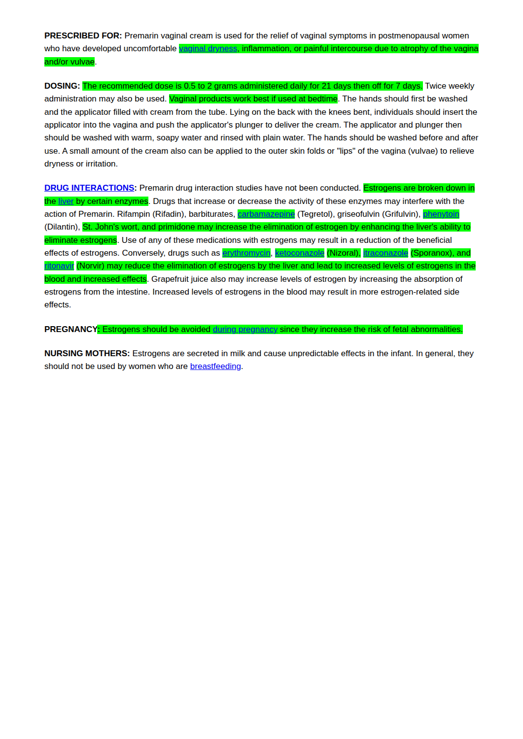PRESCRIBED FOR: Premarin vaginal cream is used for the relief of vaginal symptoms in postmenopausal women who have developed uncomfortable vaginal dryness, inflammation, or painful intercourse due to atrophy of the vagina and/or vulvae.
DOSING: The recommended dose is 0.5 to 2 grams administered daily for 21 days then off for 7 days. Twice weekly administration may also be used. Vaginal products work best if used at bedtime. The hands should first be washed and the applicator filled with cream from the tube. Lying on the back with the knees bent, individuals should insert the applicator into the vagina and push the applicator's plunger to deliver the cream. The applicator and plunger then should be washed with warm, soapy water and rinsed with plain water. The hands should be washed before and after use. A small amount of the cream also can be applied to the outer skin folds or "lips" of the vagina (vulvae) to relieve dryness or irritation.
DRUG INTERACTIONS: Premarin drug interaction studies have not been conducted. Estrogens are broken down in the liver by certain enzymes. Drugs that increase or decrease the activity of these enzymes may interfere with the action of Premarin. Rifampin (Rifadin), barbiturates, carbamazepine (Tegretol), griseofulvin (Grifulvin), phenytoin (Dilantin), St. John's wort, and primidone may increase the elimination of estrogen by enhancing the liver's ability to eliminate estrogens. Use of any of these medications with estrogens may result in a reduction of the beneficial effects of estrogens. Conversely, drugs such as erythromycin, ketoconazole (Nizoral), itraconazole (Sporanox), and ritonavir (Norvir) may reduce the elimination of estrogens by the liver and lead to increased levels of estrogens in the blood and increased effects. Grapefruit juice also may increase levels of estrogen by increasing the absorption of estrogens from the intestine. Increased levels of estrogens in the blood may result in more estrogen-related side effects.
PREGNANCY: Estrogens should be avoided during pregnancy since they increase the risk of fetal abnormalities.
NURSING MOTHERS: Estrogens are secreted in milk and cause unpredictable effects in the infant. In general, they should not be used by women who are breastfeeding.